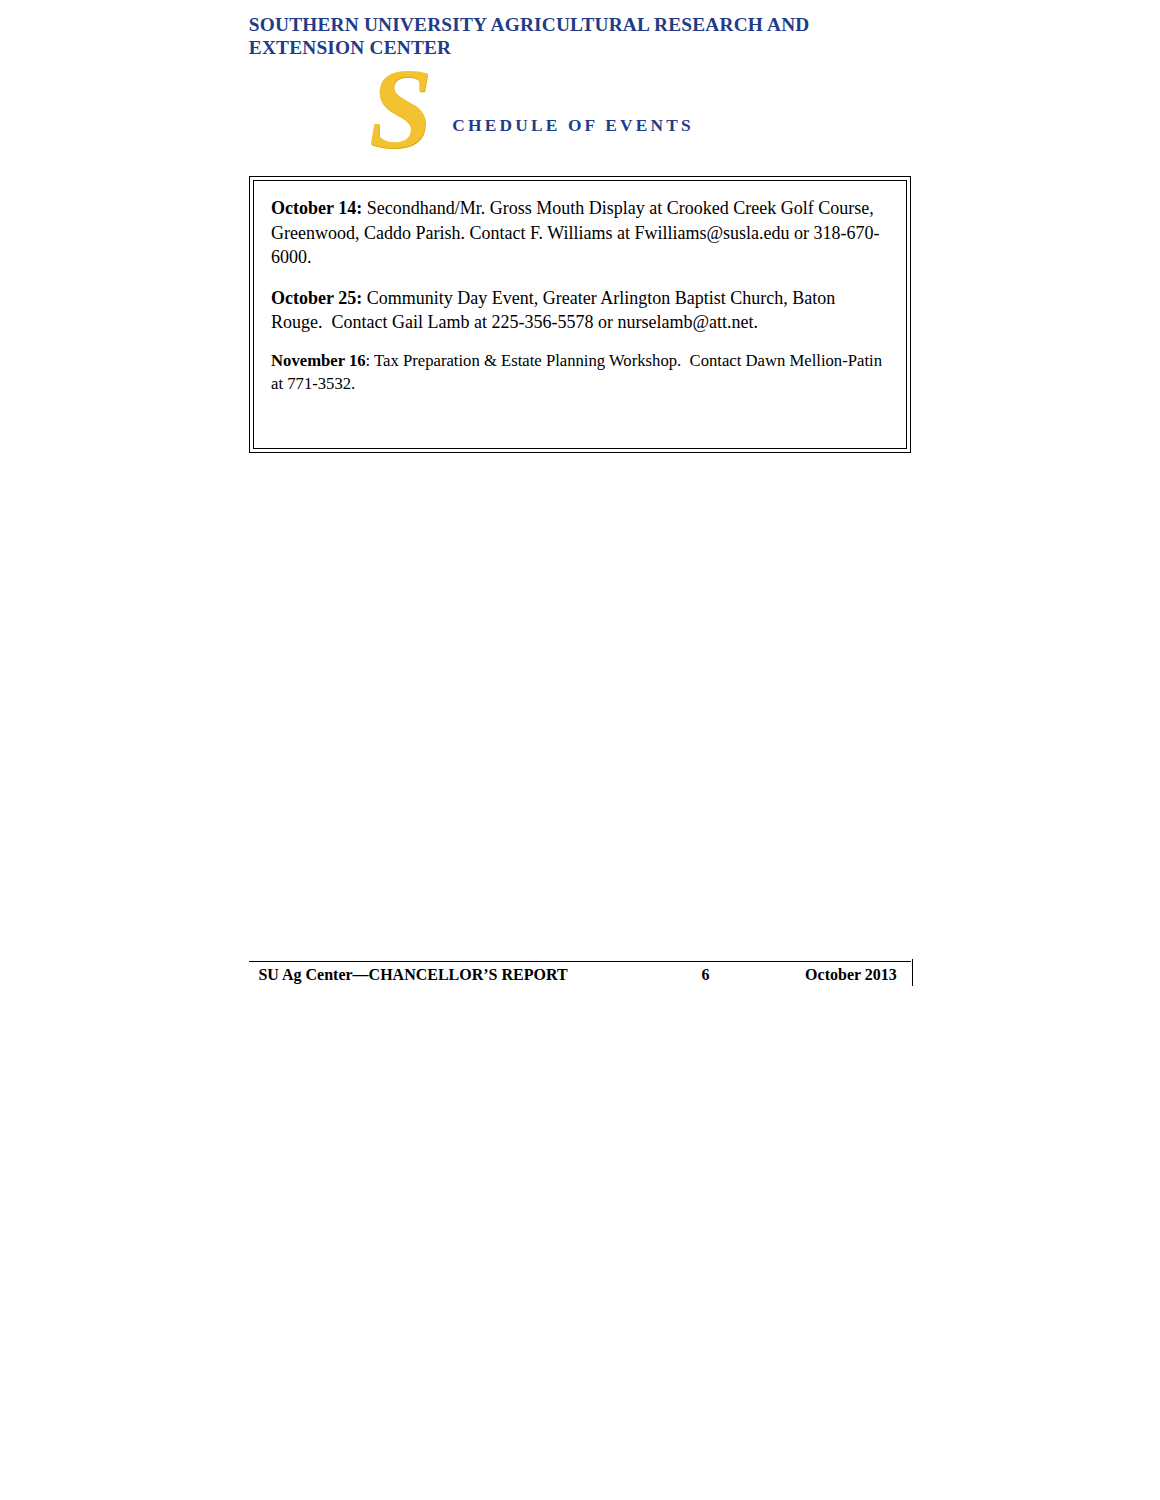SOUTHERN UNIVERSITY AGRICULTURAL RESEARCH AND EXTENSION CENTER
S
CHEDULE OF EVENTS
October 14: Secondhand/Mr. Gross Mouth Display at Crooked Creek Golf Course, Greenwood, Caddo Parish. Contact F. Williams at Fwilliams@susla.edu or 318-670-6000.
October 25: Community Day Event, Greater Arlington Baptist Church, Baton Rouge. Contact Gail Lamb at 225-356-5578 or nurselamb@att.net.
November 16: Tax Preparation & Estate Planning Workshop. Contact Dawn Mellion-Patin at 771-3532.
SU Ag Center—CHANCELLOR’S REPORT
6
October 2013